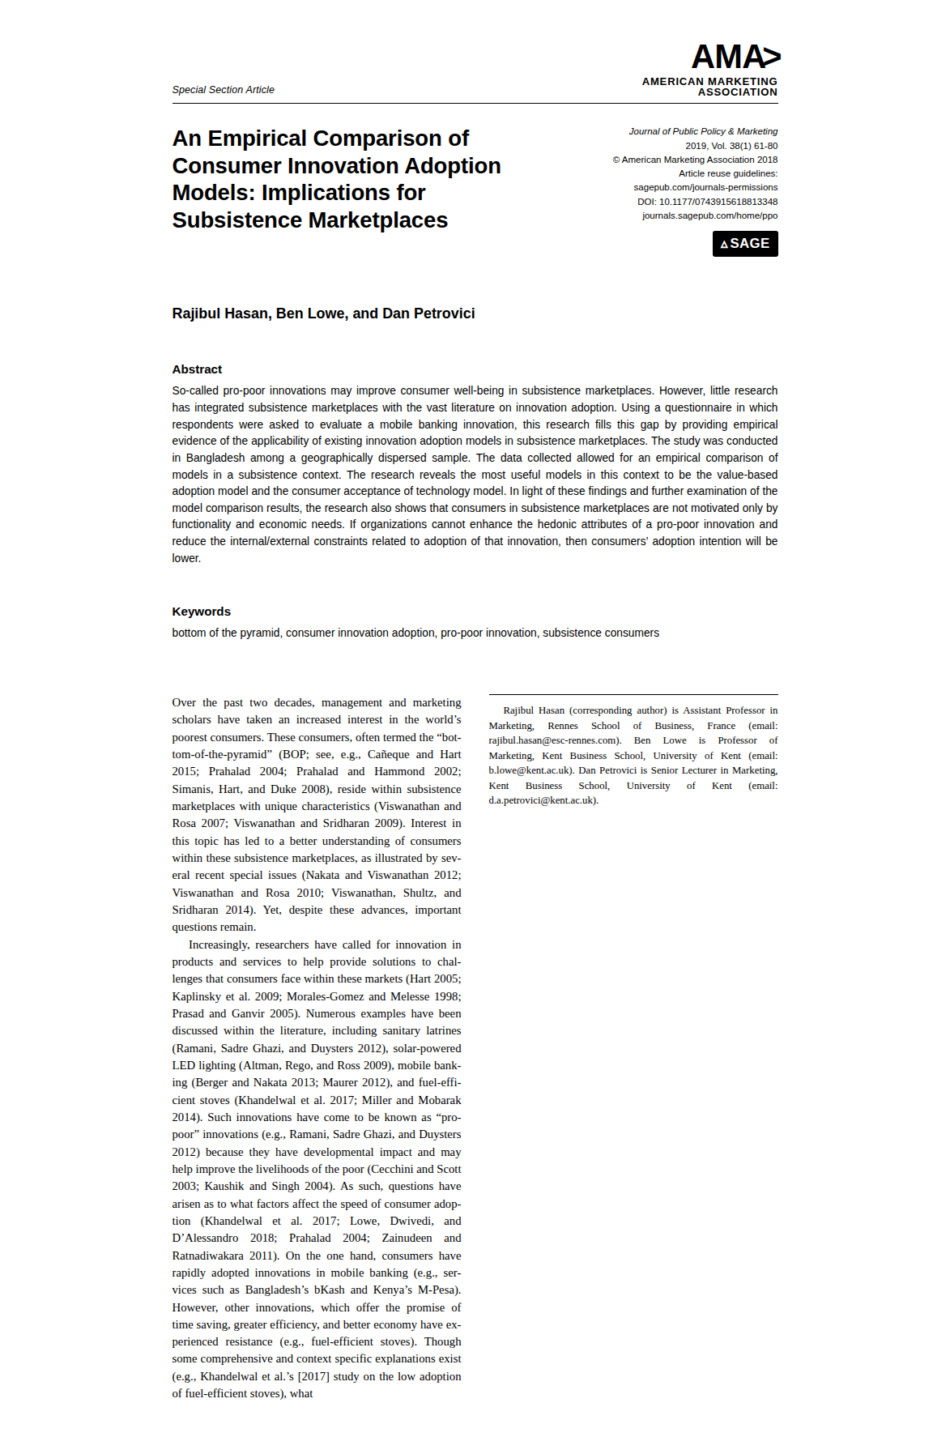Special Section Article
AMA> AMERICAN MARKETINGASSOCIATION
An Empirical Comparison of Consumer Innovation Adoption Models: Implications for Subsistence Marketplaces
Journal of Public Policy & Marketing
2019, Vol. 38(1) 61-80
© American Marketing Association 2018
Article reuse guidelines:
sagepub.com/journals-permissions
DOI: 10.1177/0743915618813348
journals.sagepub.com/home/ppo
▵SAGE
Rajibul Hasan, Ben Lowe, and Dan Petrovici
Abstract
So-called pro-poor innovations may improve consumer well-being in subsistence marketplaces. However, little research has integrated subsistence marketplaces with the vast literature on innovation adoption. Using a questionnaire in which respondents were asked to evaluate a mobile banking innovation, this research fills this gap by providing empirical evidence of the applicability of existing innovation adoption models in subsistence marketplaces. The study was conducted in Bangladesh among a geographically dispersed sample. The data collected allowed for an empirical comparison of models in a subsistence context. The research reveals the most useful models in this context to be the value-based adoption model and the consumer acceptance of technology model. In light of these findings and further examination of the model comparison results, the research also shows that consumers in subsistence marketplaces are not motivated only by functionality and economic needs. If organizations cannot enhance the hedonic attributes of a pro-poor innovation and reduce the internal/external constraints related to adoption of that innovation, then consumers’ adoption intention will be lower.
Keywords
bottom of the pyramid, consumer innovation adoption, pro-poor innovation, subsistence consumers
Over the past two decades, management and marketing scholars have taken an increased interest in the world’s poorest consumers. These consumers, often termed the “bottom-of-the-pyramid” (BOP; see, e.g., Cañeque and Hart 2015; Prahalad 2004; Prahalad and Hammond 2002; Simanis, Hart, and Duke 2008), reside within subsistence marketplaces with unique characteristics (Viswanathan and Rosa 2007; Viswanathan and Sridharan 2009). Interest in this topic has led to a better understanding of consumers within these subsistence marketplaces, as illustrated by several recent special issues (Nakata and Viswanathan 2012; Viswanathan and Rosa 2010; Viswanathan, Shultz, and Sridharan 2014). Yet, despite these advances, important questions remain.
Increasingly, researchers have called for innovation in products and services to help provide solutions to challenges that consumers face within these markets (Hart 2005; Kaplinsky et al. 2009; Morales-Gomez and Melesse 1998; Prasad and Ganvir 2005). Numerous examples have been discussed within the literature, including sanitary latrines (Ramani, Sadre Ghazi, and Duysters 2012), solar-powered LED lighting (Altman, Rego, and Ross 2009), mobile banking (Berger and Nakata 2013; Maurer 2012), and fuel-efficient stoves (Khandelwal et al. 2017; Miller and Mobarak 2014). Such innovations have come to be known as “pro-poor” innovations (e.g., Ramani, Sadre Ghazi, and Duysters 2012) because they have developmental impact and may help improve the livelihoods of the poor (Cecchini and Scott 2003; Kaushik and Singh 2004). As such, questions have arisen as to what factors affect the speed of consumer adoption (Khandelwal et al. 2017; Lowe, Dwivedi, and D’Alessandro 2018; Prahalad 2004; Zainudeen and Ratnadiwakara 2011). On the one hand, consumers have rapidly adopted innovations in mobile banking (e.g., services such as Bangladesh’s bKash and Kenya’s M-Pesa). However, other innovations, which offer the promise of time saving, greater efficiency, and better economy have experienced resistance (e.g., fuel-efficient stoves). Though some comprehensive and context specific explanations exist (e.g., Khandelwal et al.’s [2017] study on the low adoption of fuel-efficient stoves), what
Rajibul Hasan (corresponding author) is Assistant Professor in Marketing, Rennes School of Business, France (email: rajibul.hasan@esc-rennes.com). Ben Lowe is Professor of Marketing, Kent Business School, University of Kent (email: b.lowe@kent.ac.uk). Dan Petrovici is Senior Lecturer in Marketing, Kent Business School, University of Kent (email: d.a.petrovici@kent.ac.uk).